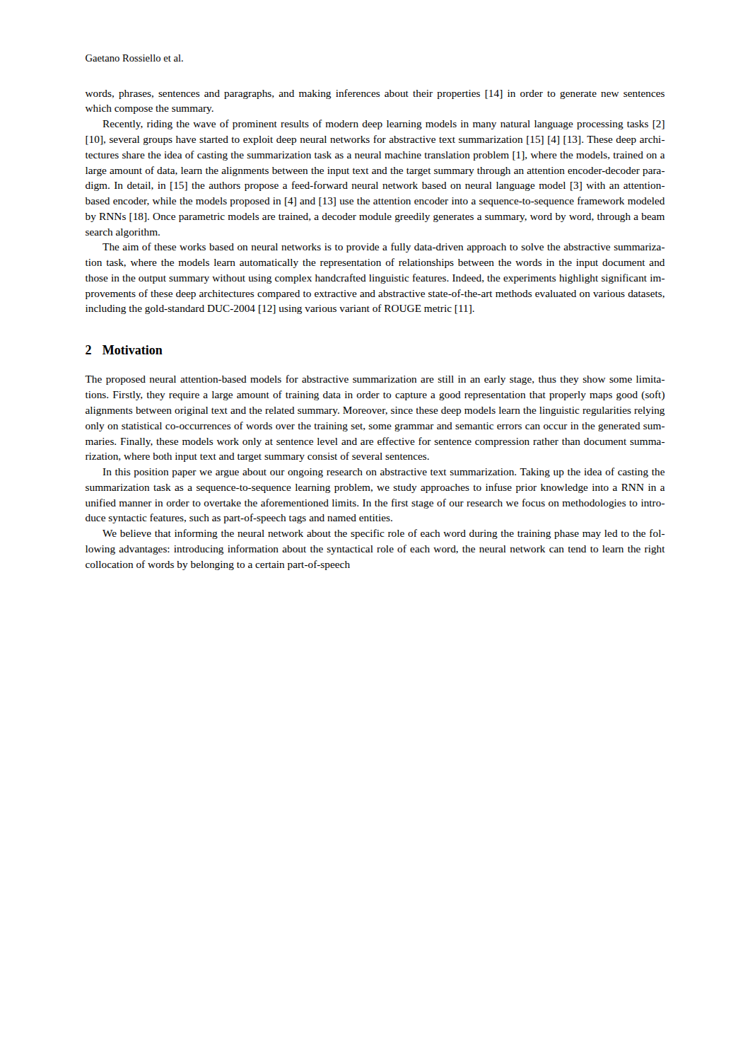Gaetano Rossiello et al.
words, phrases, sentences and paragraphs, and making inferences about their properties [14] in order to generate new sentences which compose the summary.
Recently, riding the wave of prominent results of modern deep learning models in many natural language processing tasks [2] [10], several groups have started to exploit deep neural networks for abstractive text summarization [15] [4] [13]. These deep architectures share the idea of casting the summarization task as a neural machine translation problem [1], where the models, trained on a large amount of data, learn the alignments between the input text and the target summary through an attention encoder-decoder paradigm. In detail, in [15] the authors propose a feed-forward neural network based on neural language model [3] with an attention-based encoder, while the models proposed in [4] and [13] use the attention encoder into a sequence-to-sequence framework modeled by RNNs [18]. Once parametric models are trained, a decoder module greedily generates a summary, word by word, through a beam search algorithm.
The aim of these works based on neural networks is to provide a fully data-driven approach to solve the abstractive summarization task, where the models learn automatically the representation of relationships between the words in the input document and those in the output summary without using complex handcrafted linguistic features. Indeed, the experiments highlight significant improvements of these deep architectures compared to extractive and abstractive state-of-the-art methods evaluated on various datasets, including the gold-standard DUC-2004 [12] using various variant of ROUGE metric [11].
2 Motivation
The proposed neural attention-based models for abstractive summarization are still in an early stage, thus they show some limitations. Firstly, they require a large amount of training data in order to capture a good representation that properly maps good (soft) alignments between original text and the related summary. Moreover, since these deep models learn the linguistic regularities relying only on statistical co-occurrences of words over the training set, some grammar and semantic errors can occur in the generated summaries. Finally, these models work only at sentence level and are effective for sentence compression rather than document summarization, where both input text and target summary consist of several sentences.
In this position paper we argue about our ongoing research on abstractive text summarization. Taking up the idea of casting the summarization task as a sequence-to-sequence learning problem, we study approaches to infuse prior knowledge into a RNN in a unified manner in order to overtake the aforementioned limits. In the first stage of our research we focus on methodologies to introduce syntactic features, such as part-of-speech tags and named entities.
We believe that informing the neural network about the specific role of each word during the training phase may led to the following advantages: introducing information about the syntactical role of each word, the neural network can tend to learn the right collocation of words by belonging to a certain part-of-speech